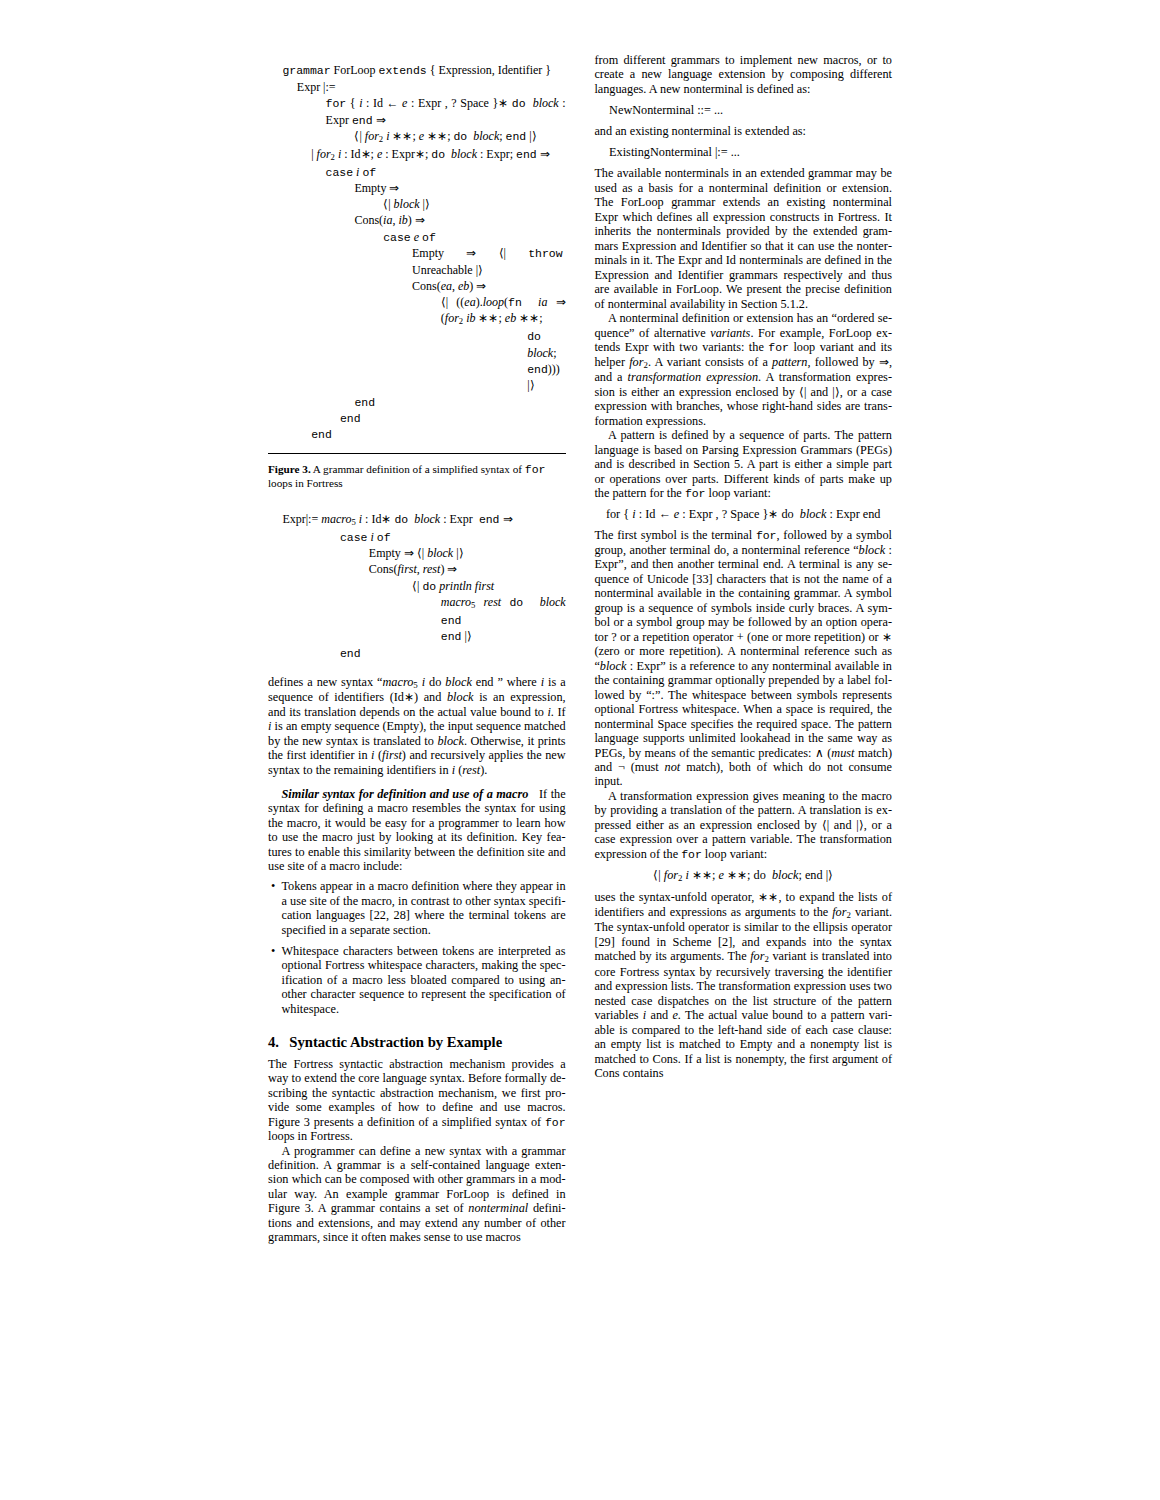grammar ForLoop extends { Expression, Identifier }
Expr |:=
for { i : Id ← e : Expr , ? Space }∗ do block : Expr end ⇒
⟨| for 2 i ∗∗; e ∗∗; do block; end |⟩
| for 2 i : Id∗; e : Expr∗; do block : Expr; end ⇒
case i of
Empty ⇒
⟨| block |⟩
Cons(ia, ib) ⇒
case e of
Empty ⇒ ⟨| throw Unreachable |⟩
Cons(ea, eb) ⇒
⟨| ((ea).loop(fn ia ⇒ (for 2 ib ∗∗; eb ∗∗;
do block; end))) |⟩
end
end
end
Figure 3. A grammar definition of a simplified syntax of for loops in Fortress
Expr|:= macro 5 i : Id∗ do block : Expr end ⇒
case i of
Empty ⇒ ⟨| block |⟩
Cons(first, rest) ⇒
⟨| do println first
macro 5 rest do block end
end |⟩
end
defines a new syntax “macro 5 i do block end ” where i is a sequence of identifiers (Id∗) and block is an expression, and its translation depends on the actual value bound to i. If i is an empty sequence (Empty), the input sequence matched by the new syntax is translated to block. Otherwise, it prints the first identifier in i (first) and recursively applies the new syntax to the remaining identifiers in i (rest).
Similar syntax for definition and use of a macro If the syntax for defining a macro resembles the syntax for using the macro, it would be easy for a programmer to learn how to use the macro just by looking at its definition. Key features to enable this similarity between the definition site and use site of a macro include:
Tokens appear in a macro definition where they appear in a use site of the macro, in contrast to other syntax specification languages [22, 28] where the terminal tokens are specified in a separate section.
Whitespace characters between tokens are interpreted as optional Fortress whitespace characters, making the specification of a macro less bloated compared to using another character sequence to represent the specification of whitespace.
4. Syntactic Abstraction by Example
The Fortress syntactic abstraction mechanism provides a way to extend the core language syntax. Before formally describing the syntactic abstraction mechanism, we first provide some examples of how to define and use macros. Figure 3 presents a definition of a simplified syntax of for loops in Fortress.
A programmer can define a new syntax with a grammar definition. A grammar is a self-contained language extension which can be composed with other grammars in a modular way. An example grammar ForLoop is defined in Figure 3. A grammar contains a set of nonterminal definitions and extensions, and may extend any number of other grammars, since it often makes sense to use macros
from different grammars to implement new macros, or to create a new language extension by composing different languages. A new nonterminal is defined as:
NewNonterminal ::= ...
and an existing nonterminal is extended as:
ExistingNonterminal |:= ...
The available nonterminals in an extended grammar may be used as a basis for a nonterminal definition or extension. The ForLoop grammar extends an existing nonterminal Expr which defines all expression constructs in Fortress. It inherits the nonterminals provided by the extended grammars Expression and Identifier so that it can use the nonterminals in it. The Expr and Id nonterminals are defined in the Expression and Identifier grammars respectively and thus are available in ForLoop. We present the precise definition of nonterminal availability in Section 5.1.2.
A nonterminal definition or extension has an “ordered sequence” of alternative variants. For example, ForLoop extends Expr with two variants: the for loop variant and its helper for 2. A variant consists of a pattern, followed by ⇒, and a transformation expression. A transformation expression is either an expression enclosed by ⟨| and |⟩, or a case expression with branches, whose right-hand sides are transformation expressions.
A pattern is defined by a sequence of parts. The pattern language is based on Parsing Expression Grammars (PEGs) and is described in Section 5. A part is either a simple part or operations over parts. Different kinds of parts make up the pattern for the for loop variant:
for { i : Id ← e : Expr , ? Space }∗ do block : Expr end
The first symbol is the terminal for, followed by a symbol group, another terminal do, a nonterminal reference “block : Expr”, and then another terminal end. A terminal is any sequence of Unicode [33] characters that is not the name of a nonterminal available in the containing grammar. A symbol group is a sequence of symbols inside curly braces. A symbol or a symbol group may be followed by an option operator ? or a repetition operator + (one or more repetition) or ∗ (zero or more repetition). A nonterminal reference such as “block : Expr” is a reference to any nonterminal available in the containing grammar optionally prepended by a label followed by “:”. The whitespace between symbols represents optional Fortress whitespace. When a space is required, the nonterminal Space specifies the required space. The pattern language supports unlimited lookahead in the same way as PEGs, by means of the semantic predicates: ∧ (must match) and ¬ (must not match), both of which do not consume input.
A transformation expression gives meaning to the macro by providing a translation of the pattern. A translation is expressed either as an expression enclosed by ⟨| and |⟩, or a case expression over a pattern variable. The transformation expression of the for loop variant:
⟨| for 2 i ∗∗; e ∗∗; do block; end |⟩
uses the syntax-unfold operator, ∗∗, to expand the lists of identifiers and expressions as arguments to the for 2 variant. The syntax-unfold operator is similar to the ellipsis operator [29] found in Scheme [2], and expands into the syntax matched by its arguments. The for 2 variant is translated into core Fortress syntax by recursively traversing the identifier and expression lists. The transformation expression uses two nested case dispatches on the list structure of the pattern variables i and e. The actual value bound to a pattern variable is compared to the left-hand side of each case clause: an empty list is matched to Empty and a nonempty list is matched to Cons. If a list is nonempty, the first argument of Cons contains